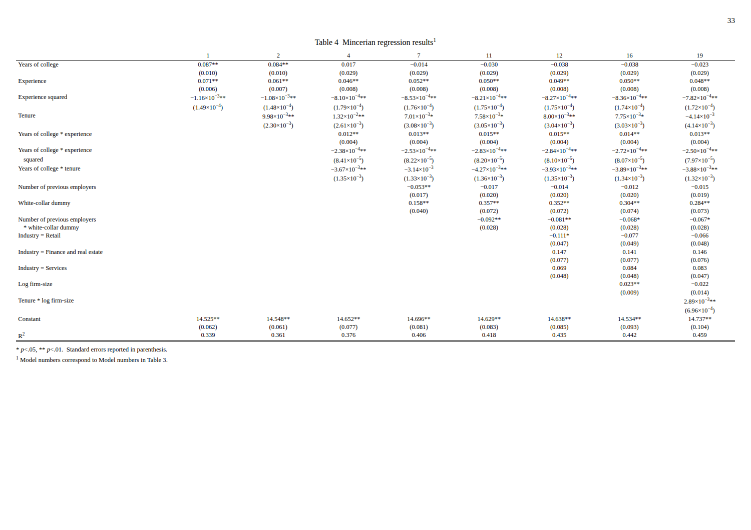33
Table 4 Mincerian regression results1
| | 1 | 2 | 4 | 7 | 11 | 12 | 16 | 19 |
| --- | --- | --- | --- | --- | --- | --- | --- | --- |
| Years of college | 0.087** | 0.084** | 0.017 | −0.014 | −0.030 | −0.038 | −0.038 | −0.023 |
| | (0.010) | (0.010) | (0.029) | (0.029) | (0.029) | (0.029) | (0.029) | (0.029) |
| Experience | 0.071** | 0.061** | 0.046** | 0.052** | 0.050** | 0.049** | 0.050** | 0.048** |
| | (0.006) | (0.007) | (0.008) | (0.008) | (0.008) | (0.008) | (0.008) | (0.008) |
| Experience squared | −1.16×10 −3 ** | −1.08×10 −3 ** | −8.10×10 −4 ** | −8.53×10 −4 ** | −8.21×10 −4 ** | −8.27×10 −4 ** | −8.36×10 −4 ** | −7.82×10 −4 ** |
| | (1.49×10 −4 ) | (1.48×10 −4 ) | (1.79×10 −4 ) | (1.76×10 −4 ) | (1.75×10 −4 ) | (1.75×10 −4 ) | (1.74×10 −4 ) | (1.72×10 −4 ) |
| Tenure | | 9.98×10 −3 ** | 1.32×10 −2 ** | 7.01×10 −3 * | 7.58×10 −3 * | 8.00×10 −3 ** | 7.75×10 −3 * | −4.14×10 −3 |
| | | (2.30×10 −3 ) | (2.61×10 −3 ) | (3.08×10 −3 ) | (3.05×10 −3 ) | (3.04×10 −3 ) | (3.03×10 −3 ) | (4.14×10 −3 ) |
| Years of college * experience | | | 0.012** | 0.013** | 0.015** | 0.015** | 0.014** | 0.013** |
| | | | (0.004) | (0.004) | (0.004) | (0.004) | (0.004) | (0.004) |
| Years of college * experience | | | −2.38×10 −4 ** | −2.53×10 −4 ** | −2.83×10 −4 ** | −2.84×10 −4 ** | −2.72×10 −4 ** | −2.50×10 −4 ** |
| squared | | | (8.41×10 −5 ) | (8.22×10 −5 ) | (8.20×10 −5 ) | (8.10×10 −5 ) | (8.07×10 −5 ) | (7.97×10 −5 ) |
| Years of college * tenure | | | −3.67×10 −3 ** | −3.14×10 −3 | −4.27×10 −3 ** | −3.93×10 −3 ** | −3.89×10 −3 ** | −3.88×10 −3 ** |
| | | | (1.35×10 −3 ) | (1.33×10 −3 ) | (1.36×10 −3 ) | (1.35×10 −3 ) | (1.34×10 −3 ) | (1.32×10 −3 ) |
| Number of previous employers | | | | −0.053** | −0.017 | −0.014 | −0.012 | −0.015 |
| | | | | (0.017) | (0.020) | (0.020) | (0.020) | (0.019) |
| White-collar dummy | | | | 0.158** | 0.357** | 0.352** | 0.304** | 0.284** |
| | | | | (0.040) | (0.072) | (0.072) | (0.074) | (0.073) |
| Number of previous employers | | | | | −0.092** | −0.081** | −0.068* | −0.067* |
| * white-collar dummy | | | | | (0.028) | (0.028) | (0.028) | (0.028) |
| Industry = Retail | | | | | | −0.111* | −0.077 | −0.066 |
| | | | | | | (0.047) | (0.049) | (0.048) |
| Industry = Finance and real estate | | | | | | 0.147 | 0.141 | 0.146 |
| | | | | | | (0.077) | (0.077) | (0.076) |
| Industry = Services | | | | | | 0.069 | 0.084 | 0.083 |
| | | | | | | (0.048) | (0.048) | (0.047) |
| Log firm-size | | | | | | | 0.023** | −0.022 |
| | | | | | | | (0.009) | (0.014) |
| Tenure * log firm-size | | | | | | | | 2.89×10 −3 ** |
| | | | | | | | | (6.96×10 −4 ) |
| Constant | 14.525** | 14.548** | 14.652** | 14.696** | 14.629** | 14.638** | 14.534** | 14.737** |
| | (0.062) | (0.061) | (0.077) | (0.081) | (0.083) | (0.085) | (0.093) | (0.104) |
| R 2 | 0.339 | 0.361 | 0.376 | 0.406 | 0.418 | 0.435 | 0.442 | 0.459 |
* p<.05, ** p<.01. Standard errors reported in parenthesis.
1 Model numbers correspond to Model numbers in Table 3.